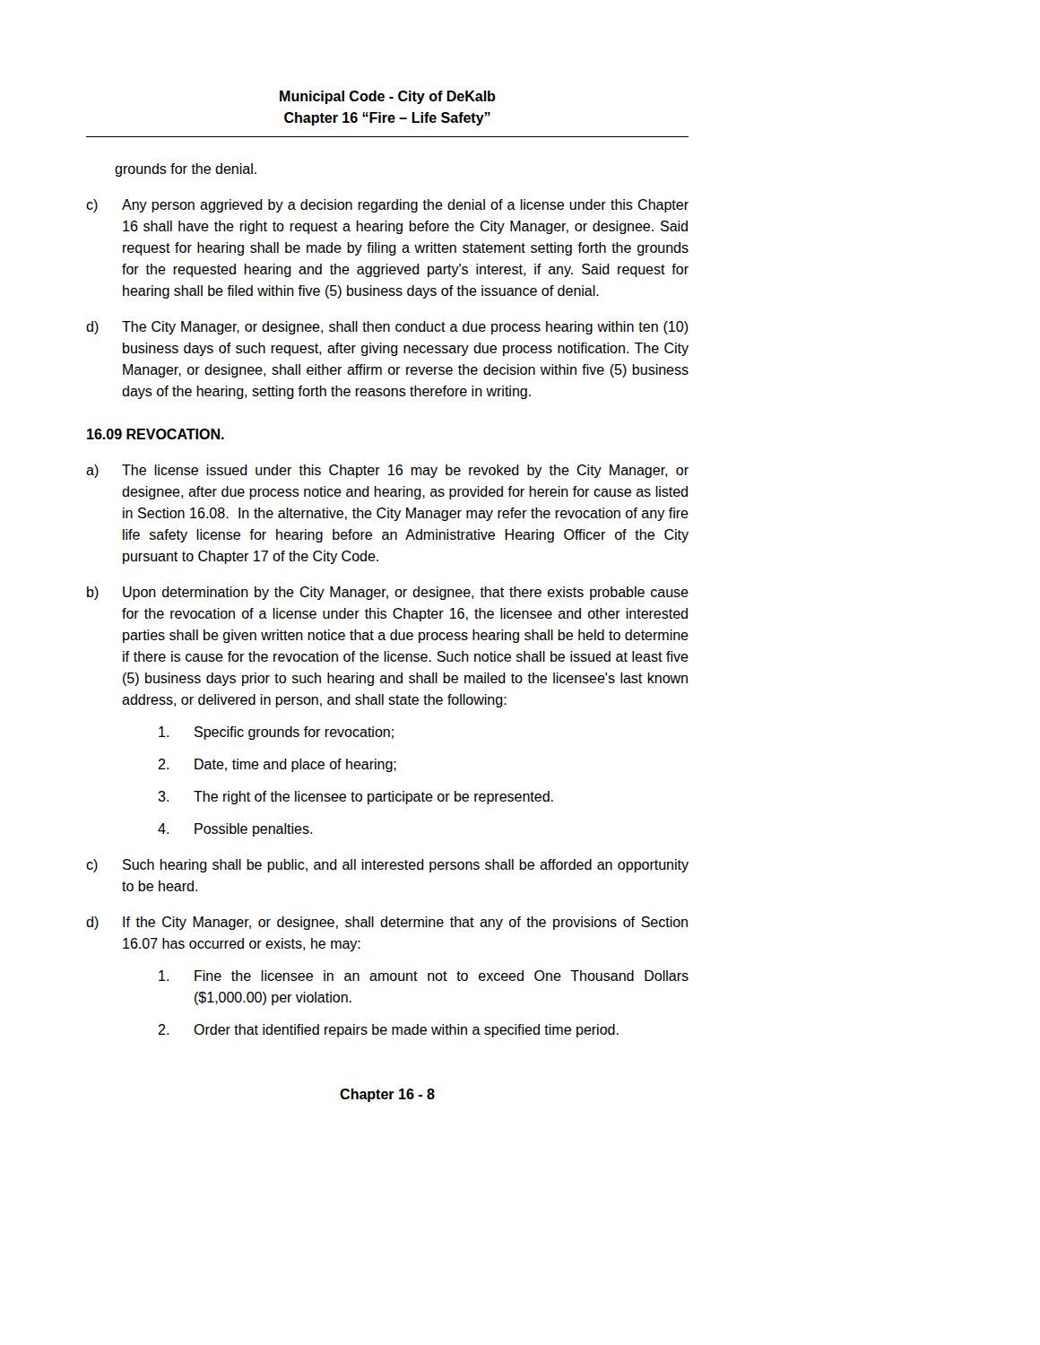Municipal Code - City of DeKalb Chapter 16 “Fire – Life Safety”
grounds for the denial.
c) Any person aggrieved by a decision regarding the denial of a license under this Chapter 16 shall have the right to request a hearing before the City Manager, or designee. Said request for hearing shall be made by filing a written statement setting forth the grounds for the requested hearing and the aggrieved party's interest, if any. Said request for hearing shall be filed within five (5) business days of the issuance of denial.
d) The City Manager, or designee, shall then conduct a due process hearing within ten (10) business days of such request, after giving necessary due process notification. The City Manager, or designee, shall either affirm or reverse the decision within five (5) business days of the hearing, setting forth the reasons therefore in writing.
16.09 REVOCATION.
a) The license issued under this Chapter 16 may be revoked by the City Manager, or designee, after due process notice and hearing, as provided for herein for cause as listed in Section 16.08. In the alternative, the City Manager may refer the revocation of any fire life safety license for hearing before an Administrative Hearing Officer of the City pursuant to Chapter 17 of the City Code.
b) Upon determination by the City Manager, or designee, that there exists probable cause for the revocation of a license under this Chapter 16, the licensee and other interested parties shall be given written notice that a due process hearing shall be held to determine if there is cause for the revocation of the license. Such notice shall be issued at least five (5) business days prior to such hearing and shall be mailed to the licensee's last known address, or delivered in person, and shall state the following:
1. Specific grounds for revocation;
2. Date, time and place of hearing;
3. The right of the licensee to participate or be represented.
4. Possible penalties.
c) Such hearing shall be public, and all interested persons shall be afforded an opportunity to be heard.
d) If the City Manager, or designee, shall determine that any of the provisions of Section 16.07 has occurred or exists, he may:
1. Fine the licensee in an amount not to exceed One Thousand Dollars ($1,000.00) per violation.
2. Order that identified repairs be made within a specified time period.
Chapter 16 - 8